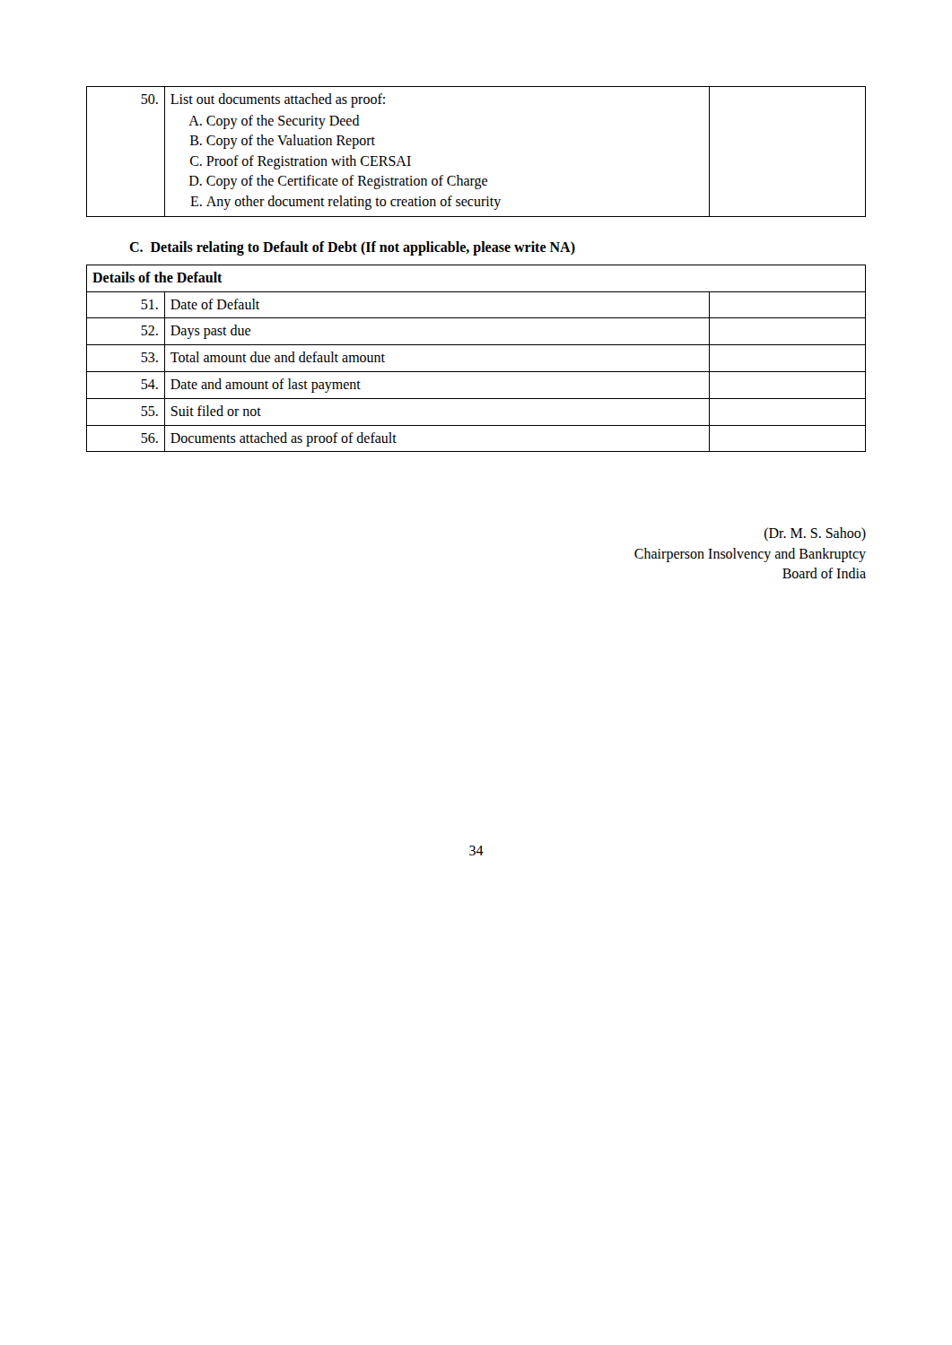| 50. | List out documents attached as proof: Copy of the Security Deed Copy of the Valuation Report Proof of Registration with CERSAI Copy of the Certificate of Registration of Charge Any other document relating to creation of security | |
C. Details relating to Default of Debt (If not applicable, please write NA)
| Details of the Default |
| 51. | Date of Default | |
| 52. | Days past due | |
| 53. | Total amount due and default amount | |
| 54. | Date and amount of last payment | |
| 55. | Suit filed or not | |
| 56. | Documents attached as proof of default | |
(Dr. M. S. Sahoo)
Chairperson Insolvency and Bankruptcy
Board of India
34